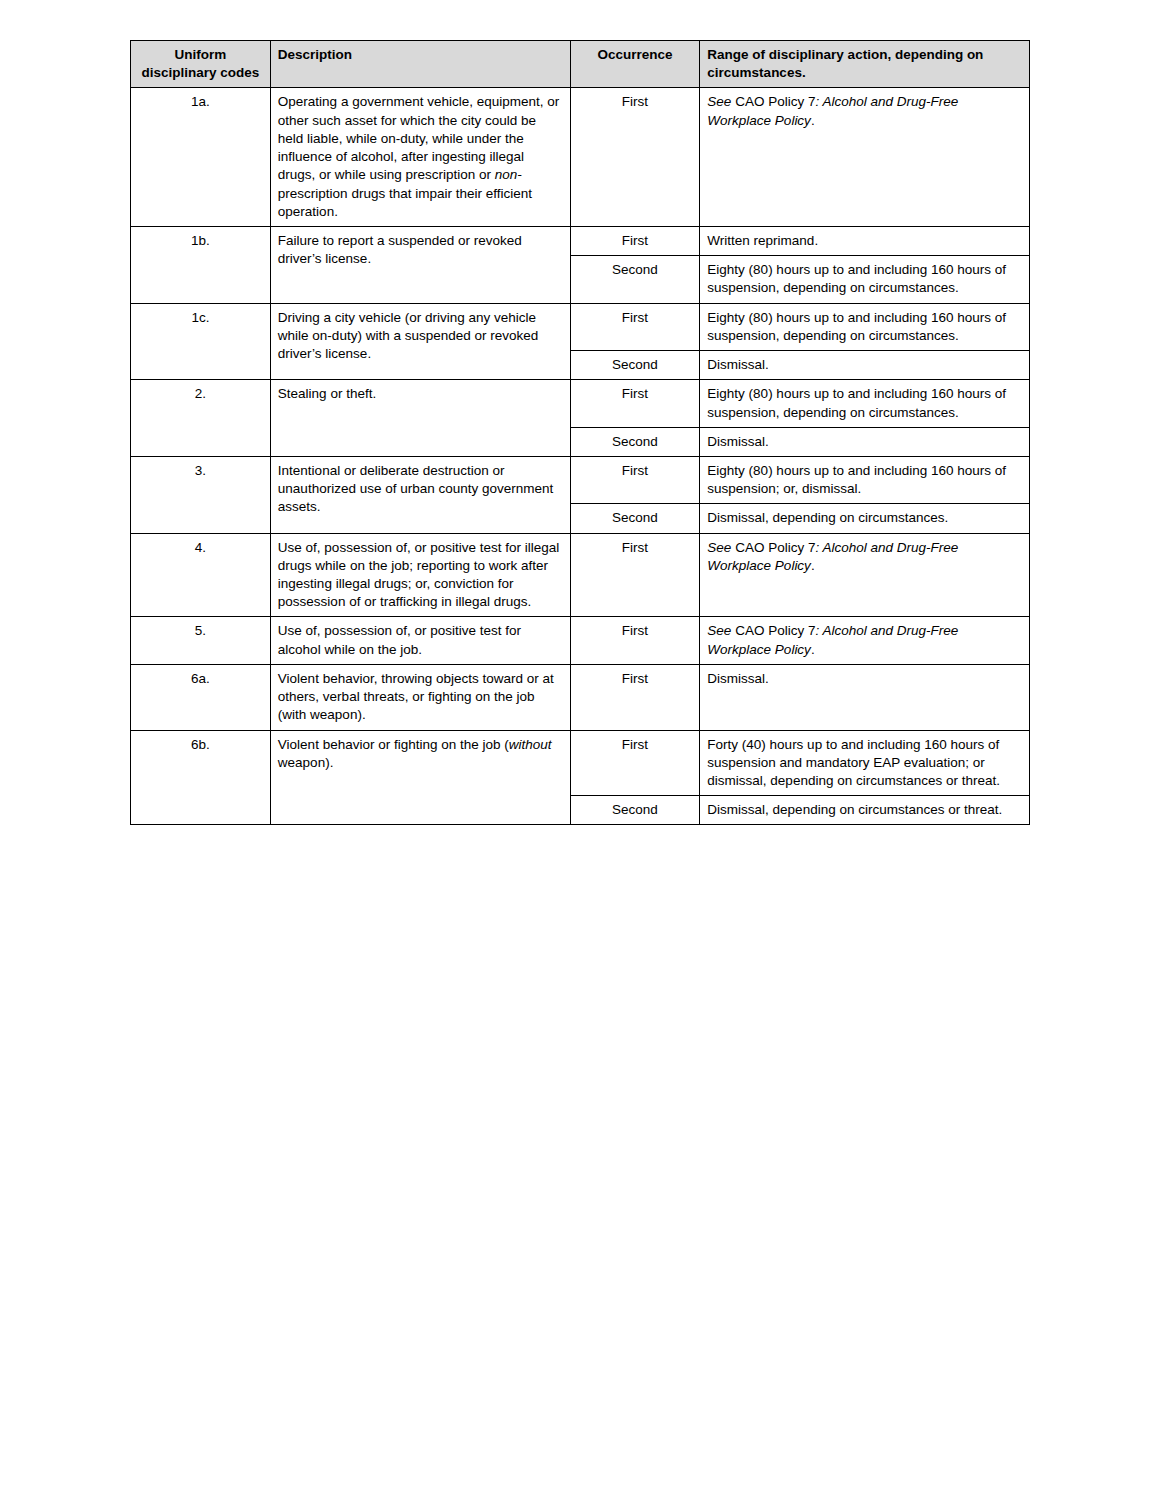| Uniform disciplinary codes | Description | Occurrence | Range of disciplinary action, depending on circumstances. |
| --- | --- | --- | --- |
| 1a. | Operating a government vehicle, equipment, or other such asset for which the city could be held liable, while on-duty, while under the influence of alcohol, after ingesting illegal drugs, or while using prescription or non- prescription drugs that impair their efficient operation. | First | See CAO Policy 7 : Alcohol and Drug-Free Workplace Policy . |
| 1b. | Failure to report a suspended or revoked driver’s license. | First | Written reprimand. |
| Second | Eighty (80) hours up to and including 160 hours of suspension, depending on circumstances. |
| 1c. | Driving a city vehicle (or driving any vehicle while on-duty) with a suspended or revoked driver’s license. | First | Eighty (80) hours up to and including 160 hours of suspension, depending on circumstances. |
| Second | Dismissal. |
| 2. | Stealing or theft. | First | Eighty (80) hours up to and including 160 hours of suspension, depending on circumstances. |
| Second | Dismissal. |
| 3. | Intentional or deliberate destruction or unauthorized use of urban county government assets. | First | Eighty (80) hours up to and including 160 hours of suspension; or, dismissal. |
| Second | Dismissal, depending on circumstances. |
| 4. | Use of, possession of, or positive test for illegal drugs while on the job; reporting to work after ingesting illegal drugs; or, conviction for possession of or trafficking in illegal drugs. | First | See CAO Policy 7 : Alcohol and Drug-Free Workplace Policy . |
| 5. | Use of, possession of, or positive test for alcohol while on the job. | First | See CAO Policy 7 : Alcohol and Drug-Free Workplace Policy . |
| 6a. | Violent behavior, throwing objects toward or at others, verbal threats, or fighting on the job (with weapon). | First | Dismissal. |
| 6b. | Violent behavior or fighting on the job ( without weapon). | First | Forty (40) hours up to and including 160 hours of suspension and mandatory EAP evaluation; or dismissal, depending on circumstances or threat. |
| Second | Dismissal, depending on circumstances or threat. |